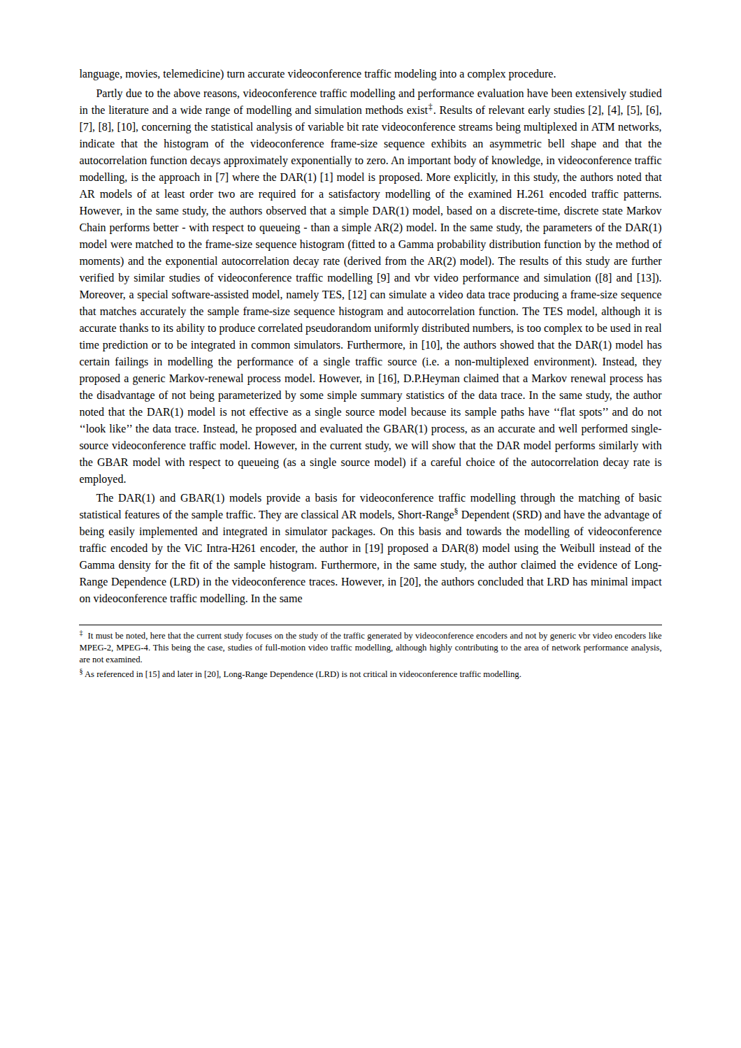language, movies, telemedicine) turn accurate videoconference traffic modeling into a complex procedure.
Partly due to the above reasons, videoconference traffic modelling and performance evaluation have been extensively studied in the literature and a wide range of modelling and simulation methods exist‡. Results of relevant early studies [2], [4], [5], [6], [7], [8], [10], concerning the statistical analysis of variable bit rate videoconference streams being multiplexed in ATM networks, indicate that the histogram of the videoconference frame-size sequence exhibits an asymmetric bell shape and that the autocorrelation function decays approximately exponentially to zero. An important body of knowledge, in videoconference traffic modelling, is the approach in [7] where the DAR(1) [1] model is proposed. More explicitly, in this study, the authors noted that AR models of at least order two are required for a satisfactory modelling of the examined H.261 encoded traffic patterns. However, in the same study, the authors observed that a simple DAR(1) model, based on a discrete-time, discrete state Markov Chain performs better - with respect to queueing - than a simple AR(2) model. In the same study, the parameters of the DAR(1) model were matched to the frame-size sequence histogram (fitted to a Gamma probability distribution function by the method of moments) and the exponential autocorrelation decay rate (derived from the AR(2) model). The results of this study are further verified by similar studies of videoconference traffic modelling [9] and vbr video performance and simulation ([8] and [13]). Moreover, a special software-assisted model, namely TES, [12] can simulate a video data trace producing a frame-size sequence that matches accurately the sample frame-size sequence histogram and autocorrelation function. The TES model, although it is accurate thanks to its ability to produce correlated pseudorandom uniformly distributed numbers, is too complex to be used in real time prediction or to be integrated in common simulators. Furthermore, in [10], the authors showed that the DAR(1) model has certain failings in modelling the performance of a single traffic source (i.e. a non-multiplexed environment). Instead, they proposed a generic Markov-renewal process model. However, in [16], D.P.Heyman claimed that a Markov renewal process has the disadvantage of not being parameterized by some simple summary statistics of the data trace. In the same study, the author noted that the DAR(1) model is not effective as a single source model because its sample paths have ‘‘flat spots’’ and do not ‘‘look like’’ the data trace. Instead, he proposed and evaluated the GBAR(1) process, as an accurate and well performed single-source videoconference traffic model. However, in the current study, we will show that the DAR model performs similarly with the GBAR model with respect to queueing (as a single source model) if a careful choice of the autocorrelation decay rate is employed.
The DAR(1) and GBAR(1) models provide a basis for videoconference traffic modelling through the matching of basic statistical features of the sample traffic. They are classical AR models, Short-Range§ Dependent (SRD) and have the advantage of being easily implemented and integrated in simulator packages. On this basis and towards the modelling of videoconference traffic encoded by the ViC Intra-H261 encoder, the author in [19] proposed a DAR(8) model using the Weibull instead of the Gamma density for the fit of the sample histogram. Furthermore, in the same study, the author claimed the evidence of Long-Range Dependence (LRD) in the videoconference traces. However, in [20], the authors concluded that LRD has minimal impact on videoconference traffic modelling. In the same
‡ It must be noted, here that the current study focuses on the study of the traffic generated by videoconference encoders and not by generic vbr video encoders like MPEG-2, MPEG-4. This being the case, studies of full-motion video traffic modelling, although highly contributing to the area of network performance analysis, are not examined.
§ As referenced in [15] and later in [20], Long-Range Dependence (LRD) is not critical in videoconference traffic modelling.